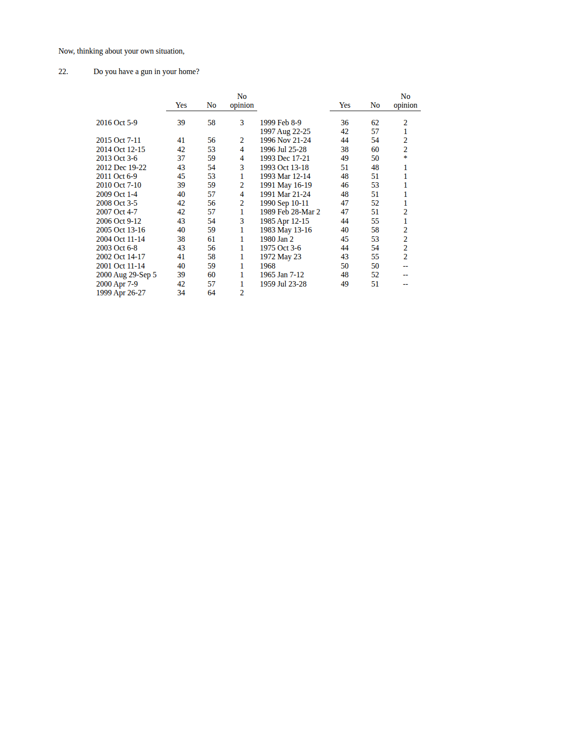Now, thinking about your own situation,
22. Do you have a gun in your home?
| | | | No | | | | No |
| --- | --- | --- | --- | --- | --- | --- | --- |
| | Yes | No | opinion | | Yes | No | opinion |
| 2016 Oct 5-9 | 39 | 58 | 3 | 1999 Feb 8-9 | 36 | 62 | 2 |
| | | | | 1997 Aug 22-25 | 42 | 57 | 1 |
| 2015 Oct 7-11 | 41 | 56 | 2 | 1996 Nov 21-24 | 44 | 54 | 2 |
| 2014 Oct 12-15 | 42 | 53 | 4 | 1996 Jul 25-28 | 38 | 60 | 2 |
| 2013 Oct 3-6 | 37 | 59 | 4 | 1993 Dec 17-21 | 49 | 50 | * |
| 2012 Dec 19-22 | 43 | 54 | 3 | 1993 Oct 13-18 | 51 | 48 | 1 |
| 2011 Oct 6-9 | 45 | 53 | 1 | 1993 Mar 12-14 | 48 | 51 | 1 |
| 2010 Oct 7-10 | 39 | 59 | 2 | 1991 May 16-19 | 46 | 53 | 1 |
| 2009 Oct 1-4 | 40 | 57 | 4 | 1991 Mar 21-24 | 48 | 51 | 1 |
| 2008 Oct 3-5 | 42 | 56 | 2 | 1990 Sep 10-11 | 47 | 52 | 1 |
| 2007 Oct 4-7 | 42 | 57 | 1 | 1989 Feb 28-Mar 2 | 47 | 51 | 2 |
| 2006 Oct 9-12 | 43 | 54 | 3 | 1985 Apr 12-15 | 44 | 55 | 1 |
| 2005 Oct 13-16 | 40 | 59 | 1 | 1983 May 13-16 | 40 | 58 | 2 |
| 2004 Oct 11-14 | 38 | 61 | 1 | 1980 Jan 2 | 45 | 53 | 2 |
| 2003 Oct 6-8 | 43 | 56 | 1 | 1975 Oct 3-6 | 44 | 54 | 2 |
| 2002 Oct 14-17 | 41 | 58 | 1 | 1972 May 23 | 43 | 55 | 2 |
| 2001 Oct 11-14 | 40 | 59 | 1 | 1968 | 50 | 50 | -- |
| 2000 Aug 29-Sep 5 | 39 | 60 | 1 | 1965 Jan 7-12 | 48 | 52 | -- |
| 2000 Apr 7-9 | 42 | 57 | 1 | 1959 Jul 23-28 | 49 | 51 | -- |
| 1999 Apr 26-27 | 34 | 64 | 2 | | | | |